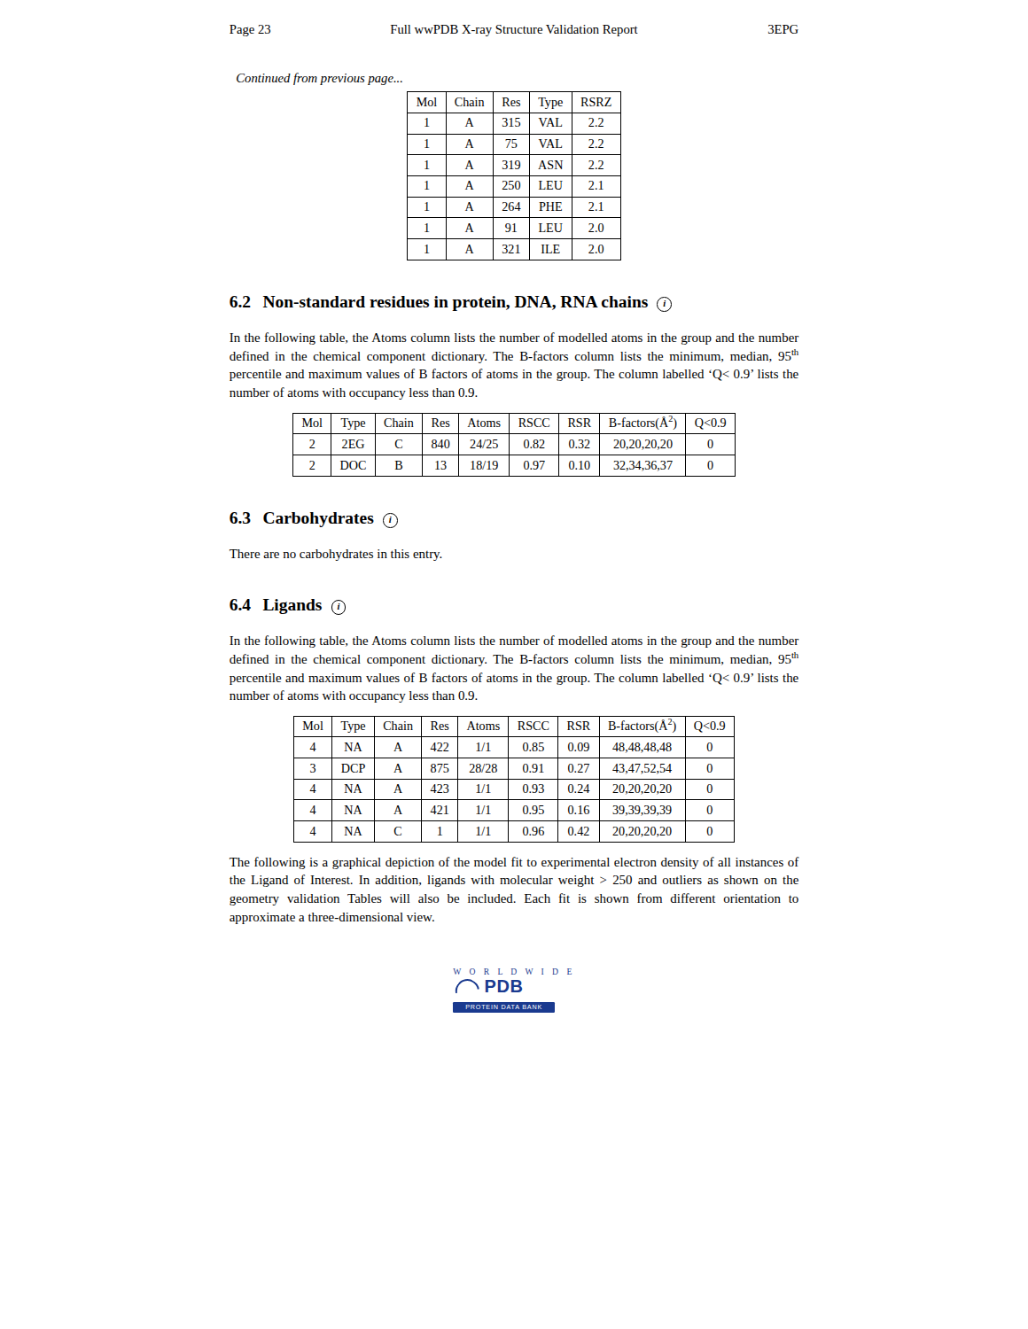Page 23
Full wwPDB X-ray Structure Validation Report
3EPG
Continued from previous page...
| Mol | Chain | Res | Type | RSRZ |
| --- | --- | --- | --- | --- |
| 1 | A | 315 | VAL | 2.2 |
| 1 | A | 75 | VAL | 2.2 |
| 1 | A | 319 | ASN | 2.2 |
| 1 | A | 250 | LEU | 2.1 |
| 1 | A | 264 | PHE | 2.1 |
| 1 | A | 91 | LEU | 2.0 |
| 1 | A | 321 | ILE | 2.0 |
6.2 Non-standard residues in protein, DNA, RNA chains i
In the following table, the Atoms column lists the number of modelled atoms in the group and the number defined in the chemical component dictionary. The B-factors column lists the minimum, median, 95th percentile and maximum values of B factors of atoms in the group. The column labelled ‘Q< 0.9’ lists the number of atoms with occupancy less than 0.9.
| Mol | Type | Chain | Res | Atoms | RSCC | RSR | B-factors(Å 2 ) | Q<0.9 |
| --- | --- | --- | --- | --- | --- | --- | --- | --- |
| 2 | 2EG | C | 840 | 24/25 | 0.82 | 0.32 | 20,20,20,20 | 0 |
| 2 | DOC | B | 13 | 18/19 | 0.97 | 0.10 | 32,34,36,37 | 0 |
6.3 Carbohydrates i
There are no carbohydrates in this entry.
6.4 Ligands i
In the following table, the Atoms column lists the number of modelled atoms in the group and the number defined in the chemical component dictionary. The B-factors column lists the minimum, median, 95th percentile and maximum values of B factors of atoms in the group. The column labelled ‘Q< 0.9’ lists the number of atoms with occupancy less than 0.9.
| Mol | Type | Chain | Res | Atoms | RSCC | RSR | B-factors(Å 2 ) | Q<0.9 |
| --- | --- | --- | --- | --- | --- | --- | --- | --- |
| 4 | NA | A | 422 | 1/1 | 0.85 | 0.09 | 48,48,48,48 | 0 |
| 3 | DCP | A | 875 | 28/28 | 0.91 | 0.27 | 43,47,52,54 | 0 |
| 4 | NA | A | 423 | 1/1 | 0.93 | 0.24 | 20,20,20,20 | 0 |
| 4 | NA | A | 421 | 1/1 | 0.95 | 0.16 | 39,39,39,39 | 0 |
| 4 | NA | C | 1 | 1/1 | 0.96 | 0.42 | 20,20,20,20 | 0 |
The following is a graphical depiction of the model fit to experimental electron density of all instances of the Ligand of Interest. In addition, ligands with molecular weight > 250 and outliers as shown on the geometry validation Tables will also be included. Each fit is shown from different orientation to approximate a three-dimensional view.
W O R L D W I D E PDB PROTEIN DATA BANK